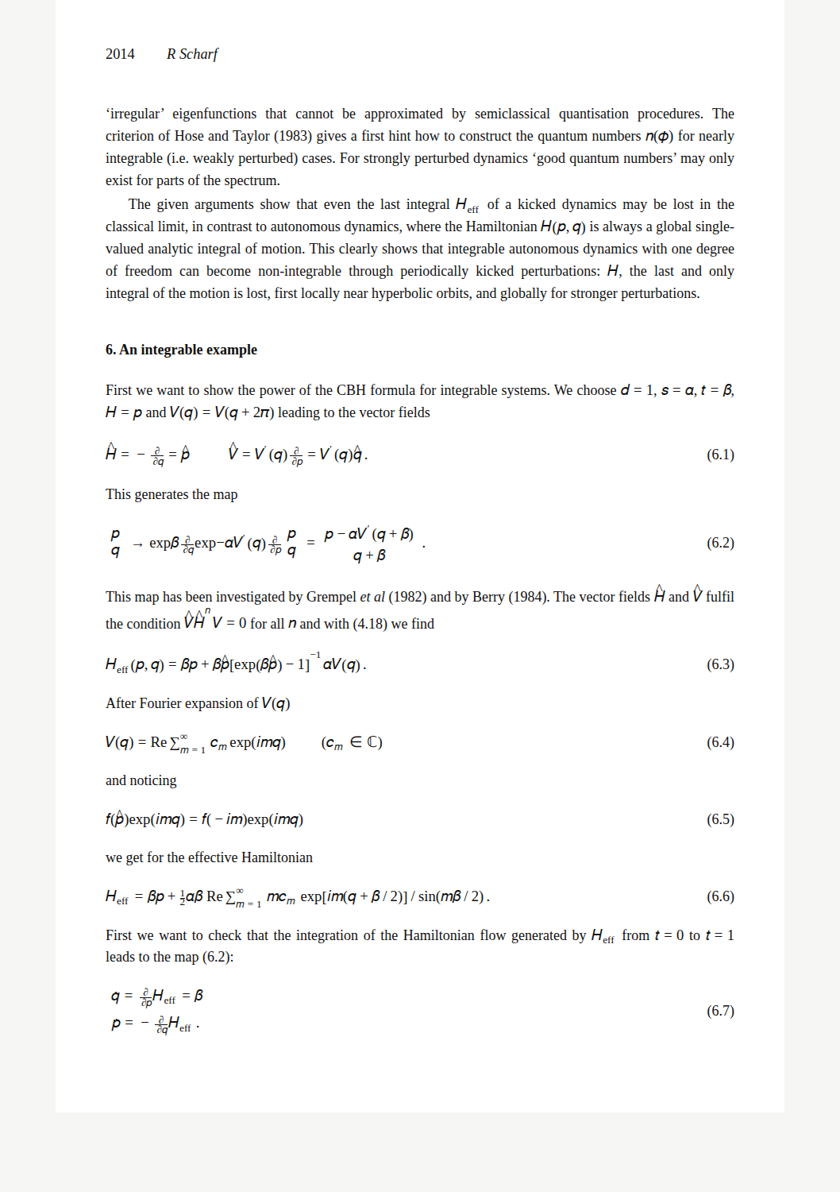2014 R Scharf
‘irregular’ eigenfunctions that cannot be approximated by semiclassical quantisation procedures. The criterion of Hose and Taylor (1983) gives a first hint how to construct the quantum numbers n(ϕ) for nearly integrable (i.e. weakly perturbed) cases. For strongly perturbed dynamics ‘good quantum numbers’ may only exist for parts of the spectrum.
The given arguments show that even the last integral Heff of a kicked dynamics may be lost in the classical limit, in contrast to autonomous dynamics, where the Hamiltonian H(p,q) is always a global single-valued analytic integral of motion. This clearly shows that integrable autonomous dynamics with one degree of freedom can become non-integrable through periodically kicked perturbations: H, the last and only integral of the motion is lost, first locally near hyperbolic orbits, and globally for stronger perturbations.
6. An integrable example
First we want to show the power of the CBH formula for integrable systems. We choose d=1, s=α, t=β, H=p and V(q)=V(q+2π) leading to the vector fields
H^ = − ∂∂q = p^ V^ = V′(q) ∂∂p = V′(q) q^ . (6.1)
This generates the map
p q → exp β∂∂q exp −αV′(q)∂∂p p q = p−αV′(q+β) q+β . (6.2)
This map has been investigated by Grempel et al (1982) and by Berry (1984). The vector fields H^ and V^ fulfil the condition V^H^nV=0 for all n and with (4.18) we find
Heff(p,q) = βp + βp^ [exp(βp^)−1] −1 αV(q) . (6.3)
After Fourier expansion of V(q)
V(q) = Re ∑ m=1 ∞ cm exp(imq) (cm∈ℂ) (6.4)
and noticing
f(p^) exp(imq) = f(−im) exp(imq) (6.5)
we get for the effective Hamiltonian
Heff = βp + 12 αβ Re ∑ m=1 ∞ mcm exp[im(q+β/2)] / sin(mβ/2) . (6.6)
First we want to check that the integration of the Hamiltonian flow generated by Heff from t=0 to t=1 leads to the map (6.2):
q˙ = ∂∂p Heff = β p˙ = − ∂∂q Heff . (6.7)